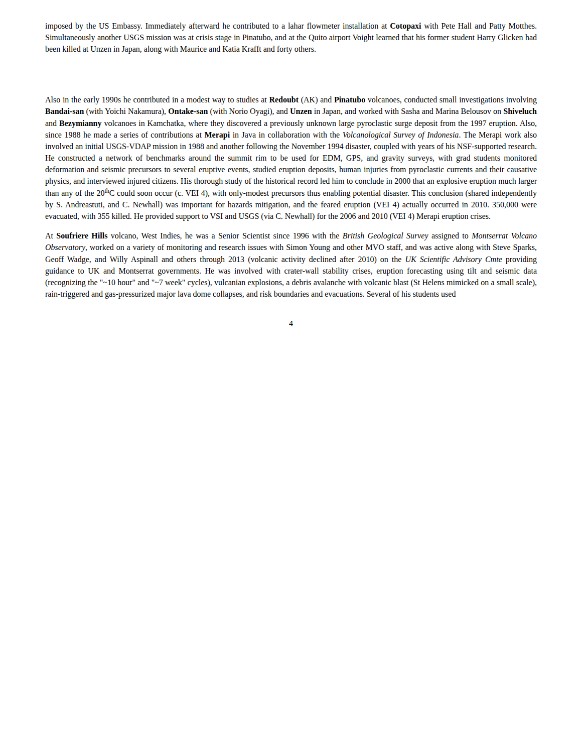imposed by the US Embassy. Immediately afterward he contributed to a lahar flowmeter installation at Cotopaxi with Pete Hall and Patty Motthes. Simultaneously another USGS mission was at crisis stage in Pinatubo, and at the Quito airport Voight learned that his former student Harry Glicken had been killed at Unzen in Japan, along with Maurice and Katia Krafft and forty others.
Also in the early 1990s he contributed in a modest way to studies at Redoubt (AK) and Pinatubo volcanoes, conducted small investigations involving Bandai-san (with Yoichi Nakamura), Ontake-san (with Norio Oyagi), and Unzen in Japan, and worked with Sasha and Marina Belousov on Shiveluch and Bezymianny volcanoes in Kamchatka, where they discovered a previously unknown large pyroclastic surge deposit from the 1997 eruption. Also, since 1988 he made a series of contributions at Merapi in Java in collaboration with the Volcanological Survey of Indonesia. The Merapi work also involved an initial USGS-VDAP mission in 1988 and another following the November 1994 disaster, coupled with years of his NSF-supported research. He constructed a network of benchmarks around the summit rim to be used for EDM, GPS, and gravity surveys, with grad students monitored deformation and seismic precursors to several eruptive events, studied eruption deposits, human injuries from pyroclastic currents and their causative physics, and interviewed injured citizens. His thorough study of the historical record led him to conclude in 2000 that an explosive eruption much larger than any of the 20thC could soon occur (c. VEI 4), with only-modest precursors thus enabling potential disaster. This conclusion (shared independently by S. Andreastuti, and C. Newhall) was important for hazards mitigation, and the feared eruption (VEI 4) actually occurred in 2010. 350,000 were evacuated, with 355 killed. He provided support to VSI and USGS (via C. Newhall) for the 2006 and 2010 (VEI 4) Merapi eruption crises.
At Soufriere Hills volcano, West Indies, he was a Senior Scientist since 1996 with the British Geological Survey assigned to Montserrat Volcano Observatory, worked on a variety of monitoring and research issues with Simon Young and other MVO staff, and was active along with Steve Sparks, Geoff Wadge, and Willy Aspinall and others through 2013 (volcanic activity declined after 2010) on the UK Scientific Advisory Cmte providing guidance to UK and Montserrat governments. He was involved with crater-wall stability crises, eruption forecasting using tilt and seismic data (recognizing the "~10 hour" and "~7 week" cycles), vulcanian explosions, a debris avalanche with volcanic blast (St Helens mimicked on a small scale), rain-triggered and gas-pressurized major lava dome collapses, and risk boundaries and evacuations. Several of his students used
4